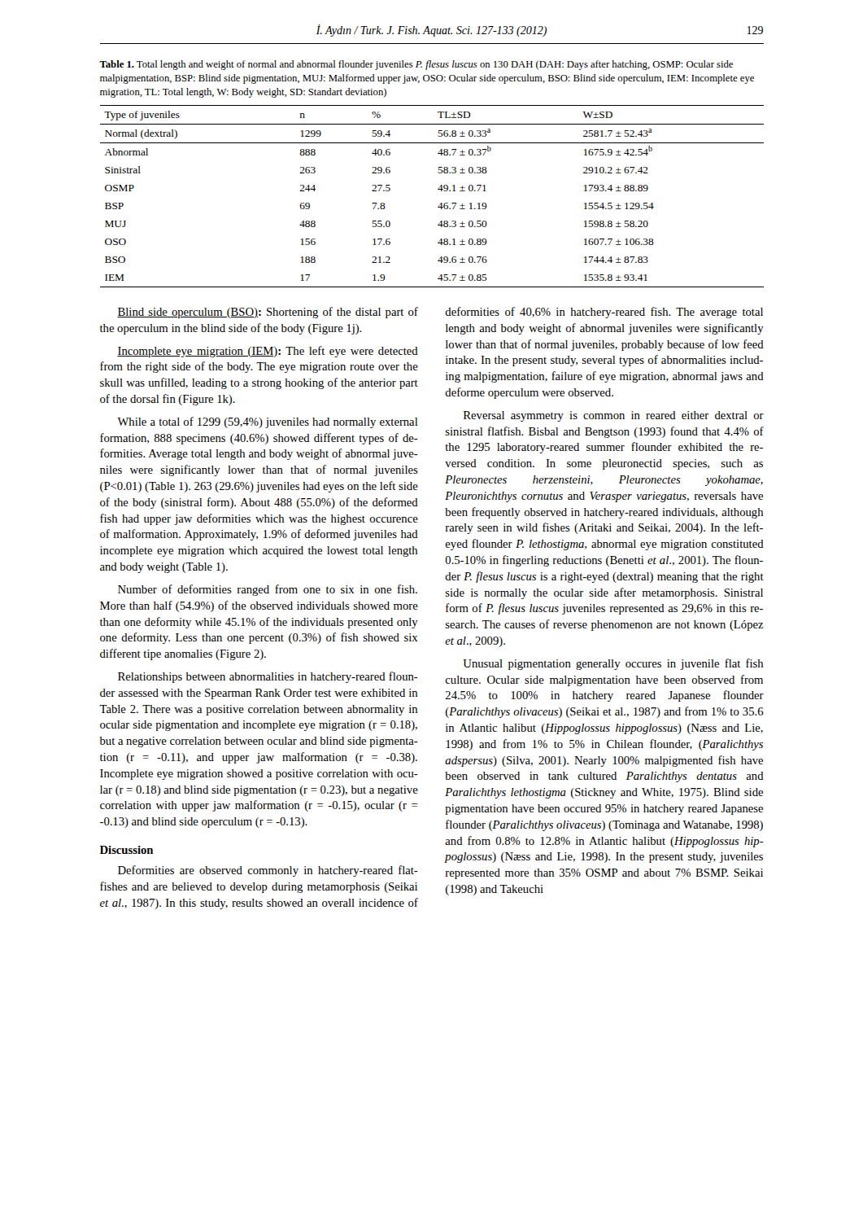İ. Aydın / Turk. J. Fish. Aquat. Sci. 127-133 (2012) 129
Table 1. Total length and weight of normal and abnormal flounder juveniles P. flesus luscus on 130 DAH (DAH: Days after hatching, OSMP: Ocular side malpigmentation, BSP: Blind side pigmentation, MUJ: Malformed upper jaw, OSO: Ocular side operculum, BSO: Blind side operculum, IEM: Incomplete eye migration, TL: Total length, W: Body weight, SD: Standart deviation)
| Type of juveniles | n | % | TL±SD | W±SD |
| --- | --- | --- | --- | --- |
| Normal (dextral) | 1299 | 59.4 | 56.8 ± 0.33 a | 2581.7 ± 52.43 a |
| Abnormal | 888 | 40.6 | 48.7 ± 0.37 b | 1675.9 ± 42.54 b |
| Sinistral | 263 | 29.6 | 58.3 ± 0.38 | 2910.2 ± 67.42 |
| OSMP | 244 | 27.5 | 49.1 ± 0.71 | 1793.4 ± 88.89 |
| BSP | 69 | 7.8 | 46.7 ± 1.19 | 1554.5 ± 129.54 |
| MUJ | 488 | 55.0 | 48.3 ± 0.50 | 1598.8 ± 58.20 |
| OSO | 156 | 17.6 | 48.1 ± 0.89 | 1607.7 ± 106.38 |
| BSO | 188 | 21.2 | 49.6 ± 0.76 | 1744.4 ± 87.83 |
| IEM | 17 | 1.9 | 45.7 ± 0.85 | 1535.8 ± 93.41 |
Blind side operculum (BSO): Shortening of the distal part of the operculum in the blind side of the body (Figure 1j).
Incomplete eye migration (IEM): The left eye were detected from the right side of the body. The eye migration route over the skull was unfilled, leading to a strong hooking of the anterior part of the dorsal fin (Figure 1k).
While a total of 1299 (59,4%) juveniles had normally external formation, 888 specimens (40.6%) showed different types of deformities. Average total length and body weight of abnormal juveniles were significantly lower than that of normal juveniles (P<0.01) (Table 1). 263 (29.6%) juveniles had eyes on the left side of the body (sinistral form). About 488 (55.0%) of the deformed fish had upper jaw deformities which was the highest occurence of malformation. Approximately, 1.9% of deformed juveniles had incomplete eye migration which acquired the lowest total length and body weight (Table 1).
Number of deformities ranged from one to six in one fish. More than half (54.9%) of the observed individuals showed more than one deformity while 45.1% of the individuals presented only one deformity. Less than one percent (0.3%) of fish showed six different tipe anomalies (Figure 2).
Relationships between abnormalities in hatchery-reared flounder assessed with the Spearman Rank Order test were exhibited in Table 2. There was a positive correlation between abnormality in ocular side pigmentation and incomplete eye migration (r = 0.18), but a negative correlation between ocular and blind side pigmentation (r = -0.11), and upper jaw malformation (r = -0.38). Incomplete eye migration showed a positive correlation with ocular (r = 0.18) and blind side pigmentation (r = 0.23), but a negative correlation with upper jaw malformation (r = -0.15), ocular (r = -0.13) and blind side operculum (r = -0.13).
Discussion
Deformities are observed commonly in hatchery-reared flatfishes and are believed to develop during metamorphosis (Seikai et al., 1987). In this study, results showed an overall incidence of deformities of 40,6% in hatchery-reared fish. The average total length and body weight of abnormal juveniles were significantly lower than that of normal juveniles, probably because of low feed intake. In the present study, several types of abnormalities including malpigmentation, failure of eye migration, abnormal jaws and deforme operculum were observed.
Reversal asymmetry is common in reared either dextral or sinistral flatfish. Bisbal and Bengtson (1993) found that 4.4% of the 1295 laboratory-reared summer flounder exhibited the reversed condition. In some pleuronectid species, such as Pleuronectes herzensteini, Pleuronectes yokohamae, Pleuronichthys cornutus and Verasper variegatus, reversals have been frequently observed in hatchery-reared individuals, although rarely seen in wild fishes (Aritaki and Seikai, 2004). In the left-eyed flounder P. lethostigma, abnormal eye migration constituted 0.5-10% in fingerling reductions (Benetti et al., 2001). The flounder P. flesus luscus is a right-eyed (dextral) meaning that the right side is normally the ocular side after metamorphosis. Sinistral form of P. flesus luscus juveniles represented as 29,6% in this research. The causes of reverse phenomenon are not known (López et al., 2009).
Unusual pigmentation generally occures in juvenile flat fish culture. Ocular side malpigmentation have been observed from 24.5% to 100% in hatchery reared Japanese flounder (Paralichthys olivaceus) (Seikai et al., 1987) and from 1% to 35.6 in Atlantic halibut (Hippoglossus hippoglossus) (Næss and Lie, 1998) and from 1% to 5% in Chilean flounder, (Paralichthys adspersus) (Silva, 2001). Nearly 100% malpigmented fish have been observed in tank cultured Paralichthys dentatus and Paralichthys lethostigma (Stickney and White, 1975). Blind side pigmentation have been occured 95% in hatchery reared Japanese flounder (Paralichthys olivaceus) (Tominaga and Watanabe, 1998) and from 0.8% to 12.8% in Atlantic halibut (Hippoglossus hippoglossus) (Næss and Lie, 1998). In the present study, juveniles represented more than 35% OSMP and about 7% BSMP. Seikai (1998) and Takeuchi